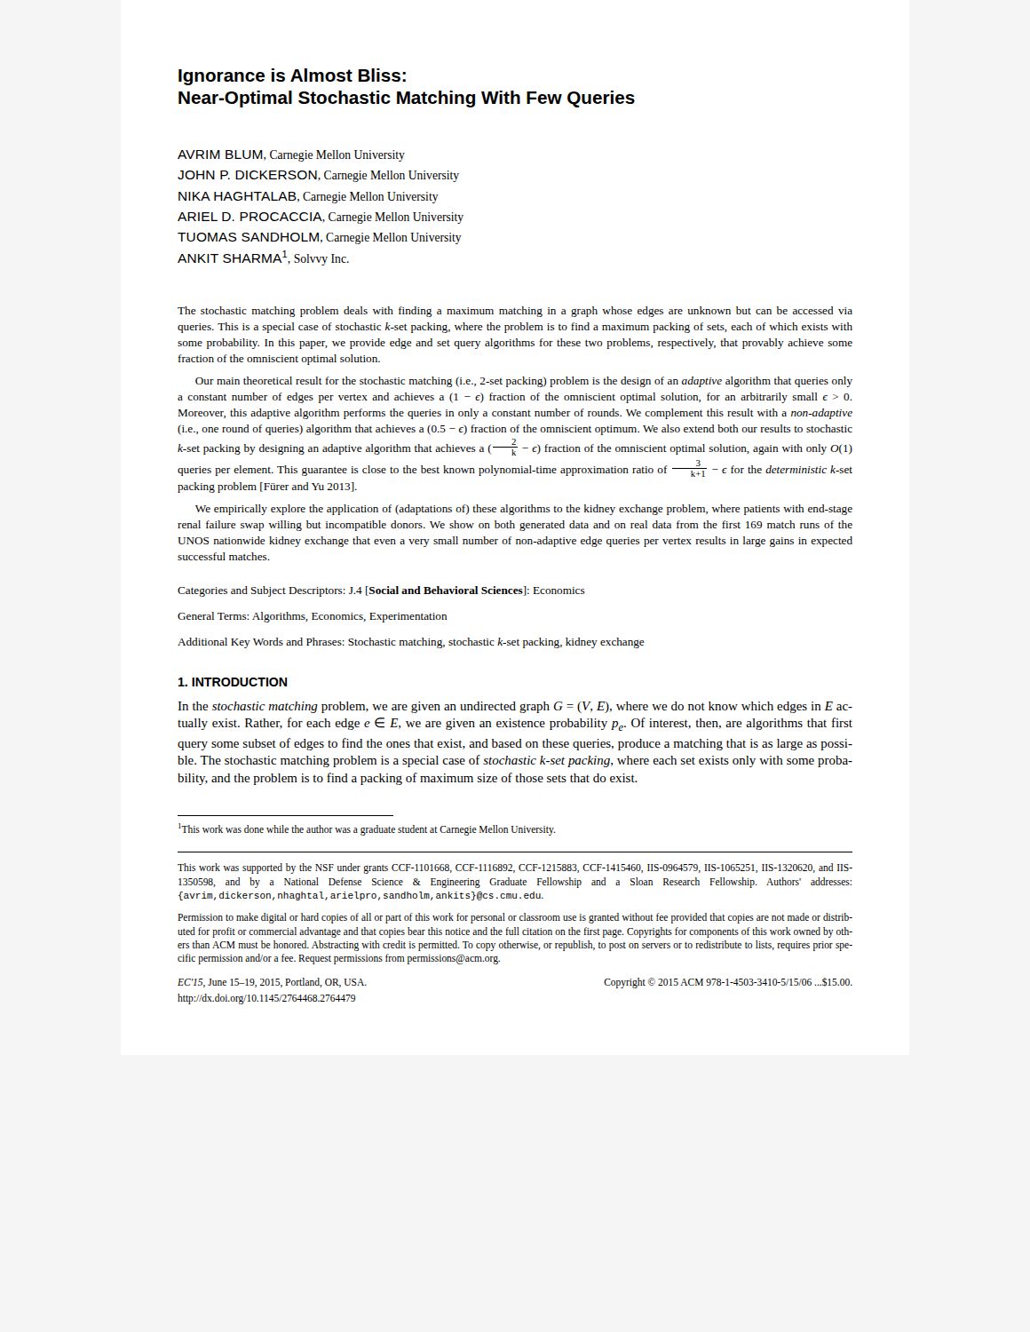Ignorance is Almost Bliss:
Near-Optimal Stochastic Matching With Few Queries
AVRIM BLUM, Carnegie Mellon University
JOHN P. DICKERSON, Carnegie Mellon University
NIKA HAGHTALAB, Carnegie Mellon University
ARIEL D. PROCACCIA, Carnegie Mellon University
TUOMAS SANDHOLM, Carnegie Mellon University
ANKIT SHARMA1, Solvvy Inc.
The stochastic matching problem deals with finding a maximum matching in a graph whose edges are unknown but can be accessed via queries. This is a special case of stochastic k-set packing, where the problem is to find a maximum packing of sets, each of which exists with some probability. In this paper, we provide edge and set query algorithms for these two problems, respectively, that provably achieve some fraction of the omniscient optimal solution.
Our main theoretical result for the stochastic matching (i.e., 2-set packing) problem is the design of an adaptive algorithm that queries only a constant number of edges per vertex and achieves a (1 − ϵ) fraction of the omniscient optimal solution, for an arbitrarily small ϵ > 0. Moreover, this adaptive algorithm performs the queries in only a constant number of rounds. We complement this result with a non-adaptive (i.e., one round of queries) algorithm that achieves a (0.5 − ϵ) fraction of the omniscient optimum. We also extend both our results to stochastic k-set packing by designing an adaptive algorithm that achieves a (2 k − ϵ) fraction of the omniscient optimal solution, again with only O(1) queries per element. This guarantee is close to the best known polynomial-time approximation ratio of 3 k+1 − ϵ for the deterministic k-set packing problem [Fürer and Yu 2013].
We empirically explore the application of (adaptations of) these algorithms to the kidney exchange problem, where patients with end-stage renal failure swap willing but incompatible donors. We show on both generated data and on real data from the first 169 match runs of the UNOS nationwide kidney exchange that even a very small number of non-adaptive edge queries per vertex results in large gains in expected successful matches.
Categories and Subject Descriptors: J.4 [Social and Behavioral Sciences]: Economics
General Terms: Algorithms, Economics, Experimentation
Additional Key Words and Phrases: Stochastic matching, stochastic k-set packing, kidney exchange
1. INTRODUCTION
In the stochastic matching problem, we are given an undirected graph G = (V, E), where we do not know which edges in E actually exist. Rather, for each edge e ∈ E, we are given an existence probability pe. Of interest, then, are algorithms that first query some subset of edges to find the ones that exist, and based on these queries, produce a matching that is as large as possible. The stochastic matching problem is a special case of stochastic k-set packing, where each set exists only with some probability, and the problem is to find a packing of maximum size of those sets that do exist.
1This work was done while the author was a graduate student at Carnegie Mellon University.
This work was supported by the NSF under grants CCF-1101668, CCF-1116892, CCF-1215883, CCF-1415460, IIS-0964579, IIS-1065251, IIS-1320620, and IIS-1350598, and by a National Defense Science & Engineering Graduate Fellowship and a Sloan Research Fellowship. Authors' addresses: {avrim,dickerson,nhaghtal,arielpro,sandholm,ankits}@cs.cmu.edu.
Permission to make digital or hard copies of all or part of this work for personal or classroom use is granted without fee provided that copies are not made or distributed for profit or commercial advantage and that copies bear this notice and the full citation on the first page. Copyrights for components of this work owned by others than ACM must be honored. Abstracting with credit is permitted. To copy otherwise, or republish, to post on servers or to redistribute to lists, requires prior specific permission and/or a fee. Request permissions from permissions@acm.org.
EC'15, June 15–19, 2015, Portland, OR, USA.
Copyright © 2015 ACM 978-1-4503-3410-5/15/06 ...$15.00.
http://dx.doi.org/10.1145/2764468.2764479